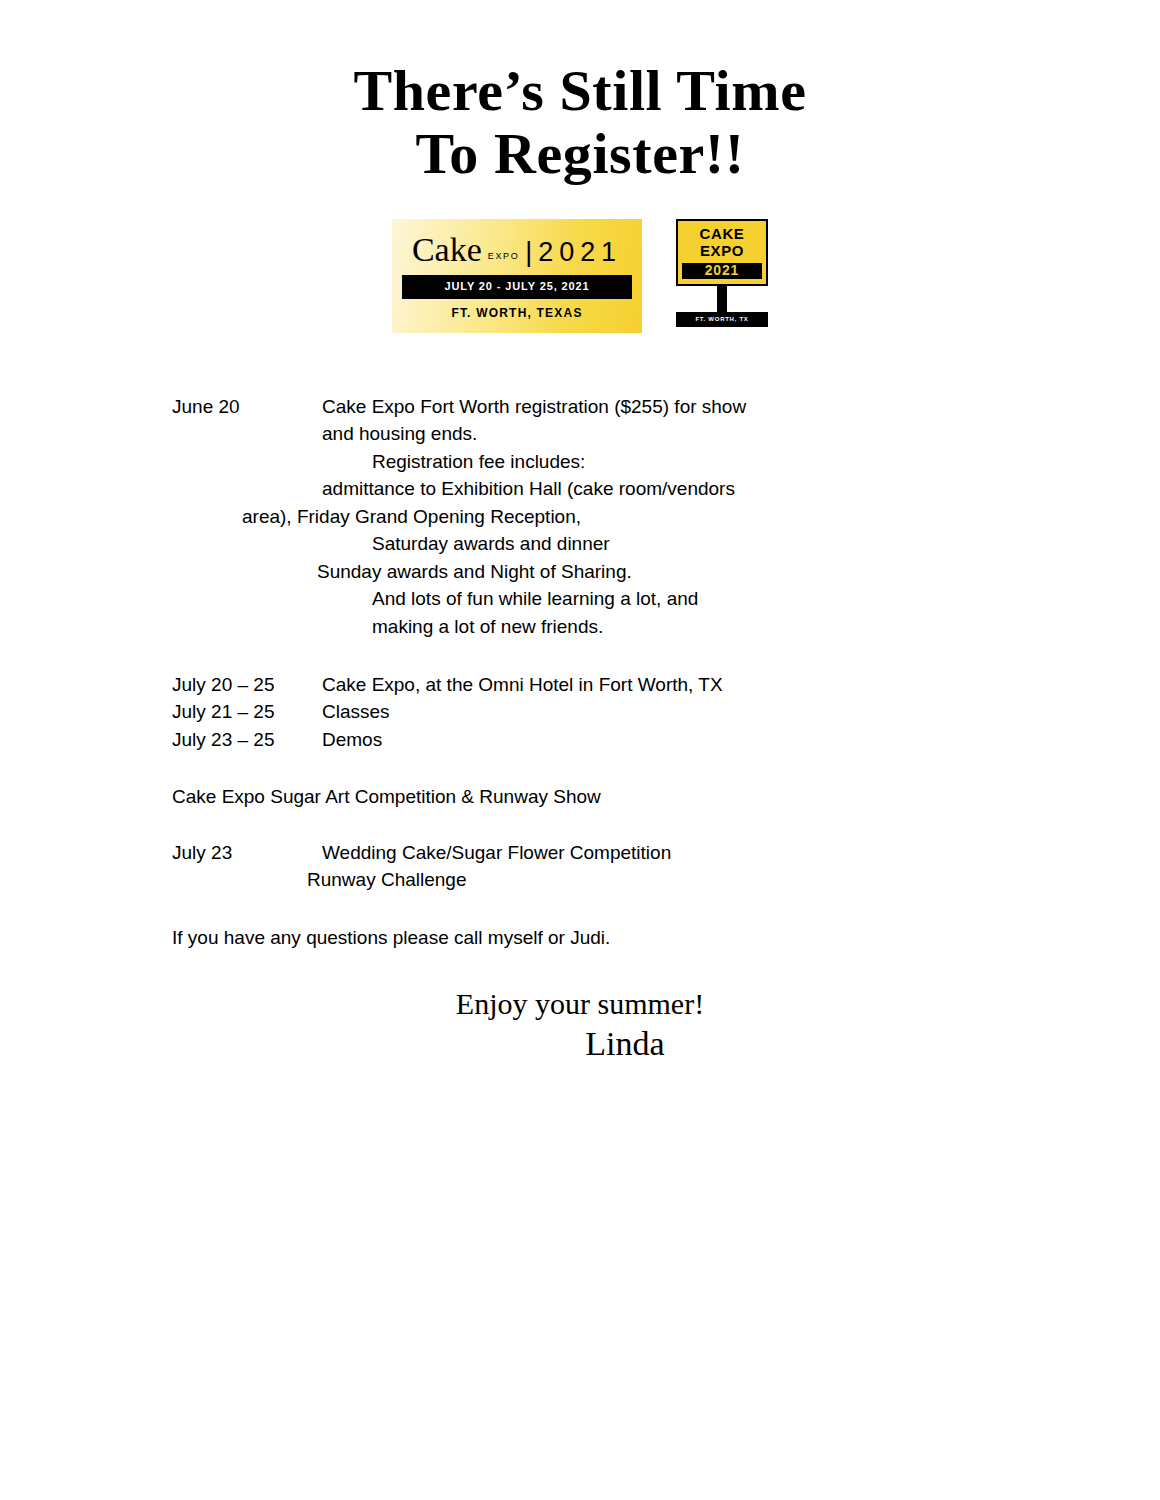There’s Still Time
To Register!!
Cake EXPO|2021
JULY 20 - JULY 25, 2021
FT. WORTH, TEXAS
CAKE
EXPO 2021
FT. WORTH, TX
June 20
Cake Expo Fort Worth registration ($255) for show
and housing ends.
Registration fee includes:
admittance to Exhibition Hall (cake room/vendors
area), Friday Grand Opening Reception,
Saturday awards and dinner
Sunday awards and Night of Sharing.
And lots of fun while learning a lot, and
making a lot of new friends.
July 20 – 25
Cake Expo, at the Omni Hotel in Fort Worth, TX
July 21 – 25
Classes
July 23 – 25
Demos
Cake Expo Sugar Art Competition & Runway Show
July 23
Wedding Cake/Sugar Flower Competition
Runway Challenge
If you have any questions please call myself or Judi.
Enjoy your summer! Linda